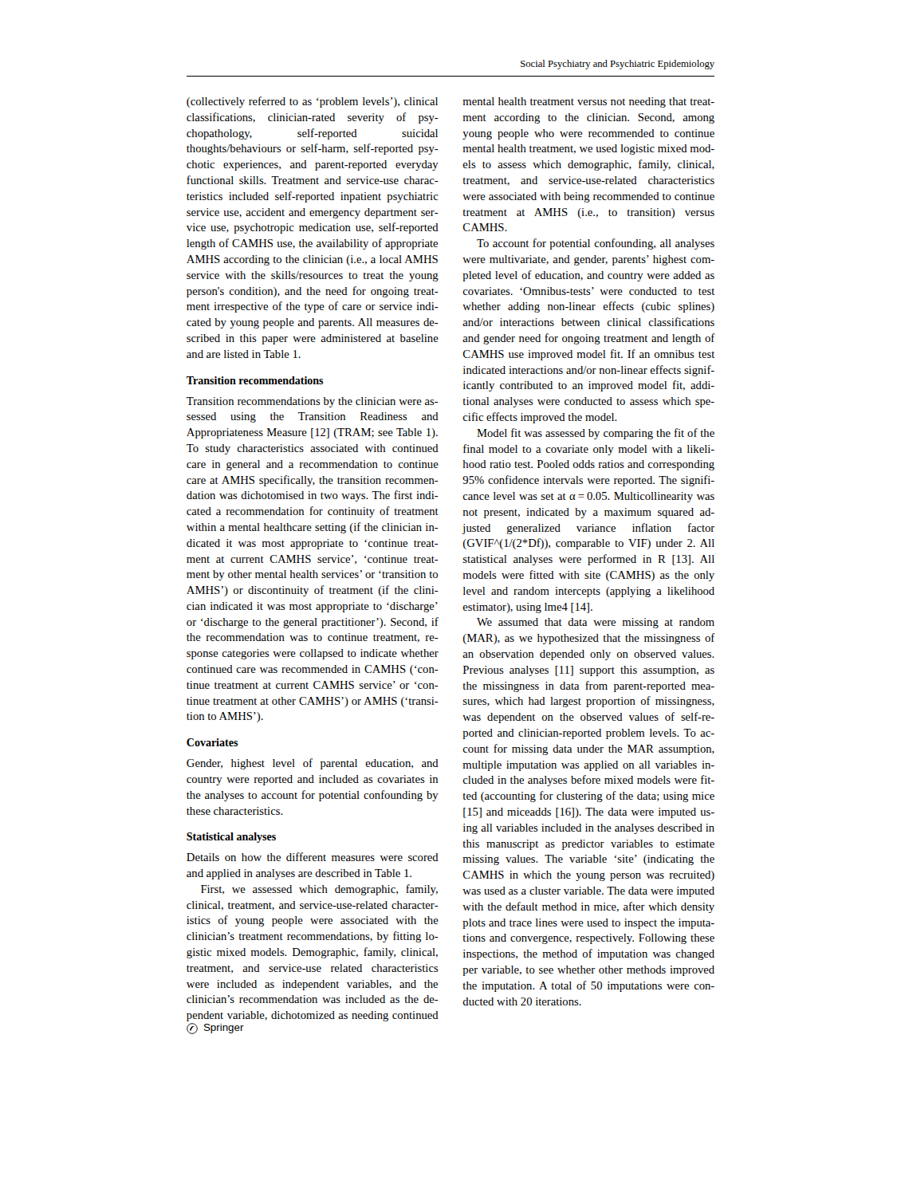Social Psychiatry and Psychiatric Epidemiology
(collectively referred to as ‘problem levels’), clinical classifications, clinician-rated severity of psychopathology, self-reported suicidal thoughts/behaviours or self-harm, self-reported psychotic experiences, and parent-reported everyday functional skills. Treatment and service-use characteristics included self-reported inpatient psychiatric service use, accident and emergency department service use, psychotropic medication use, self-reported length of CAMHS use, the availability of appropriate AMHS according to the clinician (i.e., a local AMHS service with the skills/resources to treat the young person's condition), and the need for ongoing treatment irrespective of the type of care or service indicated by young people and parents. All measures described in this paper were administered at baseline and are listed in Table 1.
Transition recommendations
Transition recommendations by the clinician were assessed using the Transition Readiness and Appropriateness Measure [12] (TRAM; see Table 1). To study characteristics associated with continued care in general and a recommendation to continue care at AMHS specifically, the transition recommendation was dichotomised in two ways. The first indicated a recommendation for continuity of treatment within a mental healthcare setting (if the clinician indicated it was most appropriate to ‘continue treatment at current CAMHS service’, ‘continue treatment by other mental health services’ or ‘transition to AMHS’) or discontinuity of treatment (if the clinician indicated it was most appropriate to ‘discharge’ or ‘discharge to the general practitioner’). Second, if the recommendation was to continue treatment, response categories were collapsed to indicate whether continued care was recommended in CAMHS (‘continue treatment at current CAMHS service’ or ‘continue treatment at other CAMHS’) or AMHS (‘transition to AMHS’).
Covariates
Gender, highest level of parental education, and country were reported and included as covariates in the analyses to account for potential confounding by these characteristics.
Statistical analyses
Details on how the different measures were scored and applied in analyses are described in Table 1.
First, we assessed which demographic, family, clinical, treatment, and service-use-related characteristics of young people were associated with the clinician’s treatment recommendations, by fitting logistic mixed models. Demographic, family, clinical, treatment, and service-use related characteristics were included as independent variables, and the clinician’s recommendation was included as the dependent variable, dichotomized as needing continued mental health treatment versus not needing that treatment according to the clinician. Second, among young people who were recommended to continue mental health treatment, we used logistic mixed models to assess which demographic, family, clinical, treatment, and service-use-related characteristics were associated with being recommended to continue treatment at AMHS (i.e., to transition) versus CAMHS.
To account for potential confounding, all analyses were multivariate, and gender, parents’ highest completed level of education, and country were added as covariates. ‘Omnibus-tests’ were conducted to test whether adding non-linear effects (cubic splines) and/or interactions between clinical classifications and gender need for ongoing treatment and length of CAMHS use improved model fit. If an omnibus test indicated interactions and/or non-linear effects significantly contributed to an improved model fit, additional analyses were conducted to assess which specific effects improved the model.
Model fit was assessed by comparing the fit of the final model to a covariate only model with a likelihood ratio test. Pooled odds ratios and corresponding 95% confidence intervals were reported. The significance level was set at α = 0.05. Multicollinearity was not present, indicated by a maximum squared adjusted generalized variance inflation factor (GVIF^(1/(2*Df)), comparable to VIF) under 2. All statistical analyses were performed in R [13]. All models were fitted with site (CAMHS) as the only level and random intercepts (applying a likelihood estimator), using lme4 [14].
We assumed that data were missing at random (MAR), as we hypothesized that the missingness of an observation depended only on observed values. Previous analyses [11] support this assumption, as the missingness in data from parent-reported measures, which had largest proportion of missingness, was dependent on the observed values of self-reported and clinician-reported problem levels. To account for missing data under the MAR assumption, multiple imputation was applied on all variables included in the analyses before mixed models were fitted (accounting for clustering of the data; using mice [15] and miceadds [16]). The data were imputed using all variables included in the analyses described in this manuscript as predictor variables to estimate missing values. The variable ‘site’ (indicating the CAMHS in which the young person was recruited) was used as a cluster variable. The data were imputed with the default method in mice, after which density plots and trace lines were used to inspect the imputations and convergence, respectively. Following these inspections, the method of imputation was changed per variable, to see whether other methods improved the imputation. A total of 50 imputations were conducted with 20 iterations.
Springer